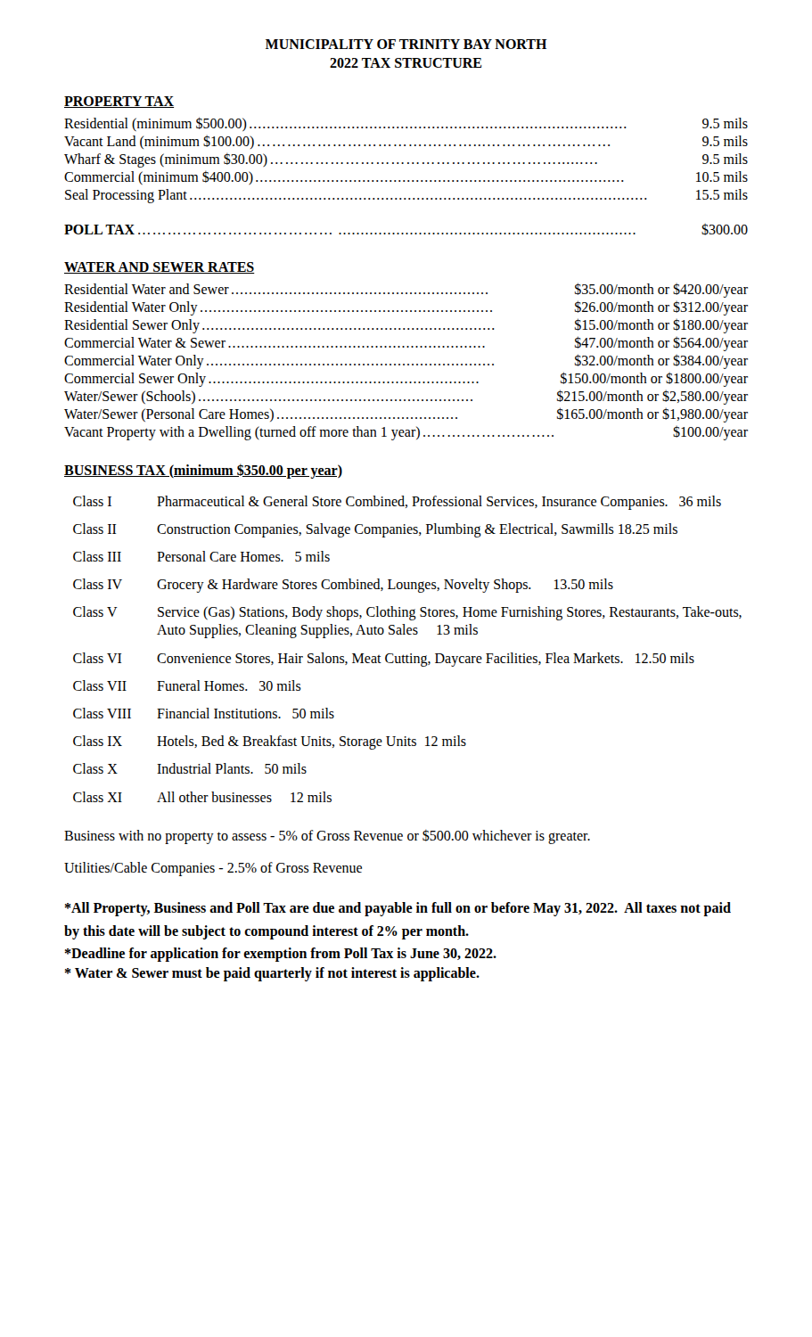MUNICIPALITY OF TRINITY BAY NORTH
2022 TAX STRUCTURE
PROPERTY TAX
Residential (minimum $500.00) ..................................................................................... 9.5 mils
Vacant Land (minimum $100.00) …………………………….………...…………….……… 9.5 mils
Wharf & Stages (minimum $30.00) …………………………………………………......… 9.5 mils
Commercial (minimum $400.00) ................................................................................... 10.5 mils
Seal Processing Plant ....................................................................................................... 15.5 mils
POLL TAX ………………………………… ................................................................... $300.00
WATER AND SEWER RATES
Residential Water and Sewer .......................................................... $35.00/month or $420.00/year
Residential Water Only .................................................................. $26.00/month or $312.00/year
Residential Sewer Only .................................................................. $15.00/month or $180.00/year
Commercial Water & Sewer .......................................................... $47.00/month or $564.00/year
Commercial Water Only ................................................................. $32.00/month or $384.00/year
Commercial Sewer Only ............................................................. $150.00/month or $1800.00/year
Water/Sewer (Schools) .............................................................. $215.00/month or $2,580.00/year
Water/Sewer (Personal Care Homes) ......................................... $165.00/month or $1,980.00/year
Vacant Property with a Dwelling (turned off more than 1 year) ..…….……….…….. $100.00/year
BUSINESS TAX (minimum $350.00 per year)
| Class I | Pharmaceutical & General Store Combined, Professional Services, Insurance Companies. 36 mils |
| Class II | Construction Companies, Salvage Companies, Plumbing & Electrical, Sawmills 18.25 mils |
| Class III | Personal Care Homes. 5 mils |
| Class IV | Grocery & Hardware Stores Combined, Lounges, Novelty Shops. 13.50 mils |
| Class V | Service (Gas) Stations, Body shops, Clothing Stores, Home Furnishing Stores, Restaurants, Take-outs, Auto Supplies, Cleaning Supplies, Auto Sales 13 mils |
| Class VI | Convenience Stores, Hair Salons, Meat Cutting, Daycare Facilities, Flea Markets. 12.50 mils |
| Class VII | Funeral Homes. 30 mils |
| Class VIII | Financial Institutions. 50 mils |
| Class IX | Hotels, Bed & Breakfast Units, Storage Units 12 mils |
| Class X | Industrial Plants. 50 mils |
| Class XI | All other businesses 12 mils |
Business with no property to assess - 5% of Gross Revenue or $500.00 whichever is greater.
Utilities/Cable Companies - 2.5% of Gross Revenue
*All Property, Business and Poll Tax are due and payable in full on or before May 31, 2022. All taxes not paid by this date will be subject to compound interest of 2% per month.
*Deadline for application for exemption from Poll Tax is June 30, 2022.
* Water & Sewer must be paid quarterly if not interest is applicable.